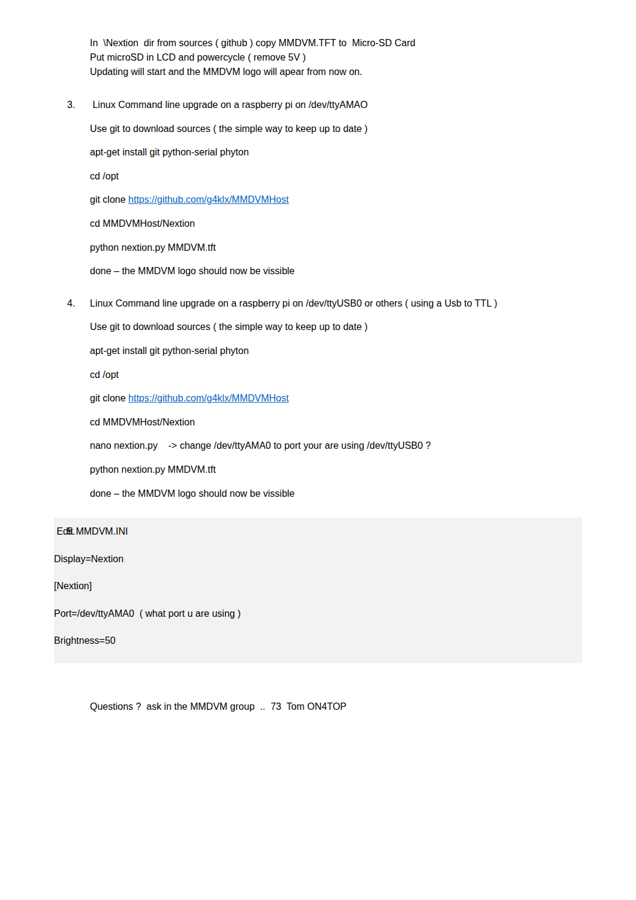In \Nextion dir from sources ( github ) copy MMDVM.TFT to Micro-SD Card
Put microSD in LCD and powercycle ( remove 5V )
Updating will start and the MMDVM logo will apear from now on.
Linux Command line upgrade on a raspberry pi on /dev/ttyAMAO
Use git to download sources ( the simple way to keep up to date )
apt-get install git python-serial phyton
cd /opt
git clone https://github.com/g4klx/MMDVMHost
cd MMDVMHost/Nextion
python nextion.py MMDVM.tft
done – the MMDVM logo should now be vissible
Linux Command line upgrade on a raspberry pi on /dev/ttyUSB0 or others ( using a Usb to TTL )
Use git to download sources ( the simple way to keep up to date )
apt-get install git python-serial phyton
cd /opt
git clone https://github.com/g4klx/MMDVMHost
cd MMDVMHost/Nextion
nano nextion.py -> change /dev/ttyAMA0 to port your are using /dev/ttyUSB0 ?
python nextion.py MMDVM.tft
done – the MMDVM logo should now be vissible
Edit MMDVM.INI
Display=Nextion
[Nextion]
Port=/dev/ttyAMA0 ( what port u are using )
Brightness=50
Questions ? ask in the MMDVM group .. 73 Tom ON4TOP